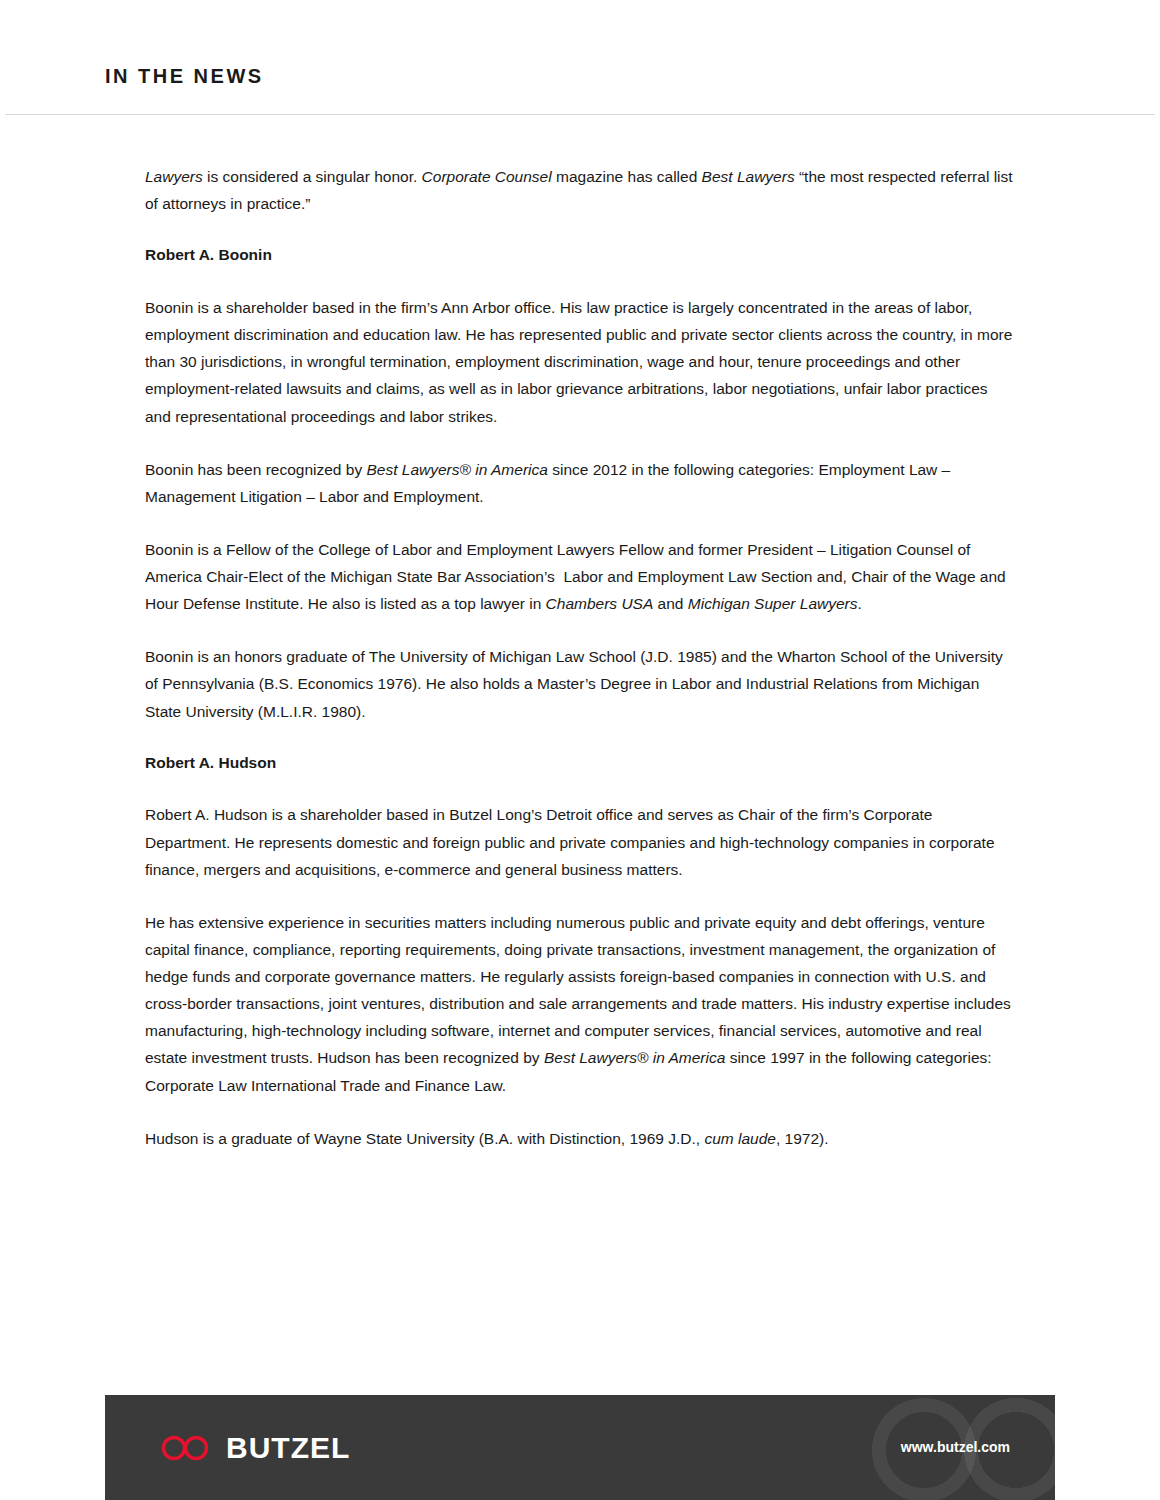IN THE NEWS
Lawyers is considered a singular honor. Corporate Counsel magazine has called Best Lawyers “the most respected referral list of attorneys in practice.”
Robert A. Boonin
Boonin is a shareholder based in the firm’s Ann Arbor office. His law practice is largely concentrated in the areas of labor, employment discrimination and education law. He has represented public and private sector clients across the country, in more than 30 jurisdictions, in wrongful termination, employment discrimination, wage and hour, tenure proceedings and other employment-related lawsuits and claims, as well as in labor grievance arbitrations, labor negotiations, unfair labor practices and representational proceedings and labor strikes.
Boonin has been recognized by Best Lawyers® in America since 2012 in the following categories: Employment Law – Management Litigation – Labor and Employment.
Boonin is a Fellow of the College of Labor and Employment Lawyers Fellow and former President – Litigation Counsel of America Chair-Elect of the Michigan State Bar Association’s Labor and Employment Law Section and, Chair of the Wage and Hour Defense Institute. He also is listed as a top lawyer in Chambers USA and Michigan Super Lawyers.
Boonin is an honors graduate of The University of Michigan Law School (J.D. 1985) and the Wharton School of the University of Pennsylvania (B.S. Economics 1976). He also holds a Master’s Degree in Labor and Industrial Relations from Michigan State University (M.L.I.R. 1980).
Robert A. Hudson
Robert A. Hudson is a shareholder based in Butzel Long’s Detroit office and serves as Chair of the firm’s Corporate Department. He represents domestic and foreign public and private companies and high-technology companies in corporate finance, mergers and acquisitions, e-commerce and general business matters.
He has extensive experience in securities matters including numerous public and private equity and debt offerings, venture capital finance, compliance, reporting requirements, doing private transactions, investment management, the organization of hedge funds and corporate governance matters. He regularly assists foreign-based companies in connection with U.S. and cross-border transactions, joint ventures, distribution and sale arrangements and trade matters. His industry expertise includes manufacturing, high-technology including software, internet and computer services, financial services, automotive and real estate investment trusts. Hudson has been recognized by Best Lawyers® in America since 1997 in the following categories: Corporate Law International Trade and Finance Law.
Hudson is a graduate of Wayne State University (B.A. with Distinction, 1969 J.D., cum laude, 1972).
BUTZEL
www.butzel.com